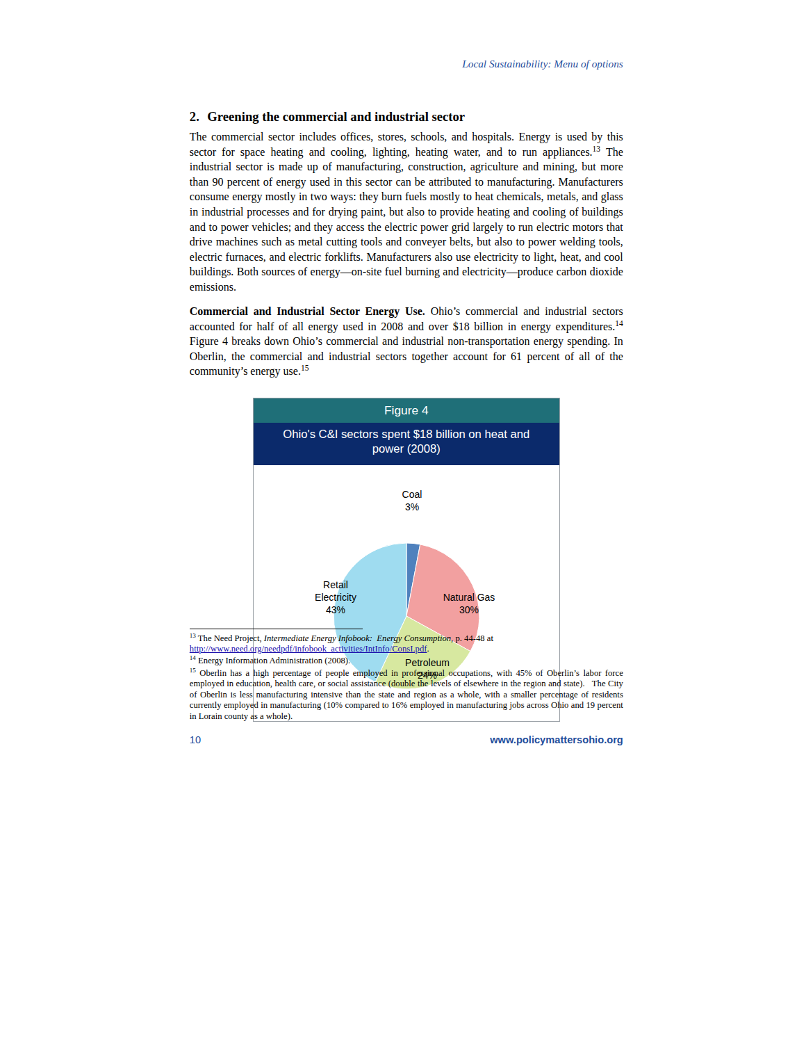Local Sustainability: Menu of options
2. Greening the commercial and industrial sector
The commercial sector includes offices, stores, schools, and hospitals. Energy is used by this sector for space heating and cooling, lighting, heating water, and to run appliances.13 The industrial sector is made up of manufacturing, construction, agriculture and mining, but more than 90 percent of energy used in this sector can be attributed to manufacturing. Manufacturers consume energy mostly in two ways: they burn fuels mostly to heat chemicals, metals, and glass in industrial processes and for drying paint, but also to provide heating and cooling of buildings and to power vehicles; and they access the electric power grid largely to run electric motors that drive machines such as metal cutting tools and conveyer belts, but also to power welding tools, electric furnaces, and electric forklifts. Manufacturers also use electricity to light, heat, and cool buildings. Both sources of energy—on‑site fuel burning and electricity—produce carbon dioxide emissions.
Commercial and Industrial Sector Energy Use. Ohio’s commercial and industrial sectors accounted for half of all energy used in 2008 and over $18 billion in energy expenditures.14 Figure 4 breaks down Ohio’s commercial and industrial non-transportation energy spending. In Oberlin, the commercial and industrial sectors together account for 61 percent of all of the community’s energy use.15
Figure 4
Ohio's C&I sectors spent $18 billion on heat and power (2008)
Coal 3% Natural Gas 30% Petroleum 24% Retail Electricity 43%
13 The Need Project, Intermediate Energy Infobook: Energy Consumption, p. 44-48 at http://www.need.org/needpdf/infobook_activities/IntInfo/ConsI.pdf.
14 Energy Information Administration (2008).
15 Oberlin has a high percentage of people employed in professional occupations, with 45% of Oberlin’s labor force employed in education, health care, or social assistance (double the levels of elsewhere in the region and state). The City of Oberlin is less manufacturing intensive than the state and region as a whole, with a smaller percentage of residents currently employed in manufacturing (10% compared to 16% employed in manufacturing jobs across Ohio and 19 percent in Lorain county as a whole).
10 www.policymattersohio.org